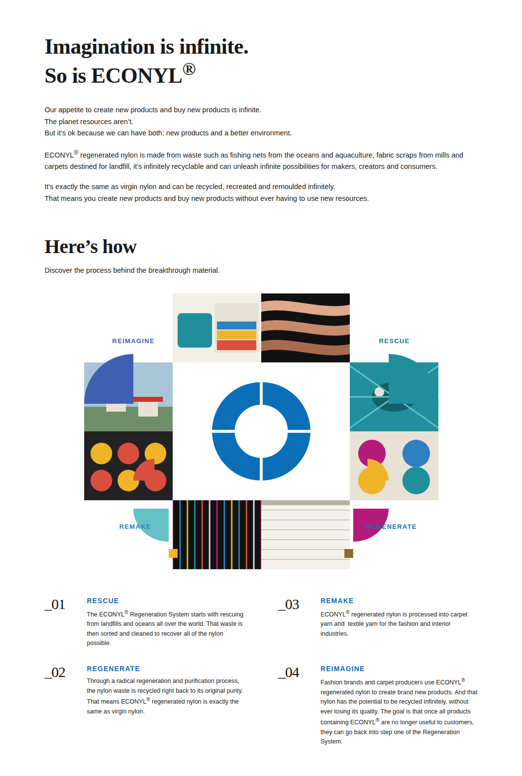Imagination is infinite.
So is ECONYL®
Our appetite to create new products and buy new products is infinite.
The planet resources aren’t.
But it’s ok because we can have both: new products and a better environment.
ECONYL® regenerated nylon is made from waste such as fishing nets from the oceans and aquaculture, fabric scraps from mills and carpets destined for landfill, it’s infinitely recyclable and can unleash infinite possibilities for makers, creators and consumers.
It's exactly the same as virgin nylon and can be recycled, recreated and remoulded infinitely.
That means you create new products and buy new products without ever having to use new resources.
Here’s how
Discover the process behind the breakthrough material.
Reimagine Rescue Remake Regenerate
01
Rescue
The ECONYL® Regeneration System starts with rescuing from landfills and oceans all over the world. That waste is then sorted and cleaned to recover all of the nylon possible.
03
Remake
ECONYL® regenerated nylon is processed into carpet yarn and textile yarn for the fashion and interior industries.
02
Regenerate
Through a radical regeneration and purification process, the nylon waste is recycled right back to its original purity. That means ECONYL® regenerated nylon is exactly the same as virgin nylon.
04
Reimagine
Fashion brands and carpet producers use ECONYL® regenerated nylon to create brand new products. And that nylon has the potential to be recycled infinitely, without ever losing its quality. The goal is that once all products containing ECONYL® are no longer useful to customers, they can go back into step one of the Regeneration System.